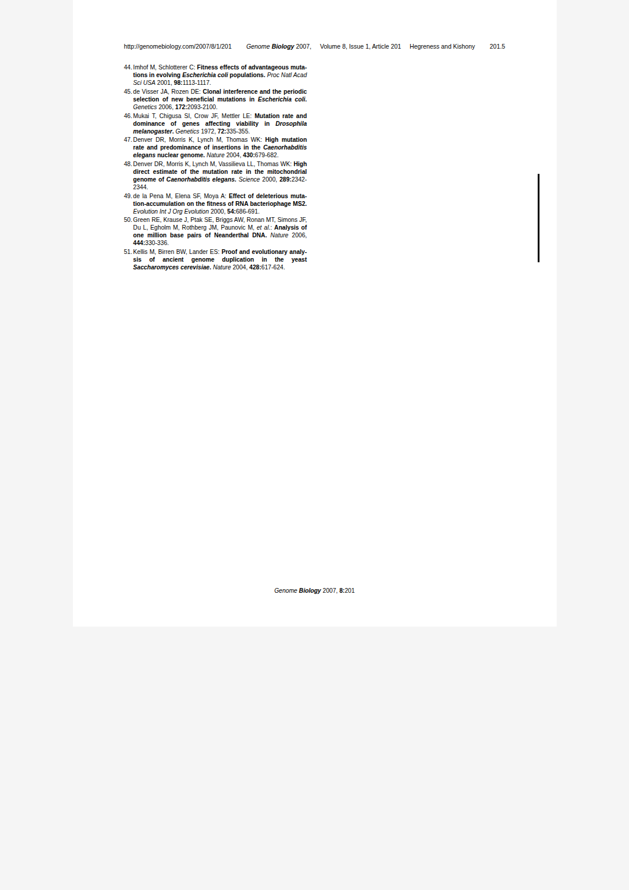http://genomebiology.com/2007/8/1/201 Genome Biology 2007, Volume 8, Issue 1, Article 201 Hegreness and Kishony 201.5
44 Imhof M, Schlotterer C: Fitness effects of advantageous mutations in evolving Escherichia coli populations. Proc Natl Acad Sci USA 2001, 98: 1113-1117.
45de Visser JA, Rozen DE: Clonal interference and the periodic selection of new beneficial mutations in Escherichia coli. Genetics 2006, 172: 2093-2100.
46 Mukai T, Chigusa SI, Crow JF, Mettler LE: Mutation rate and dominance of genes affecting viability in Drosophila melanogaster. Genetics 1972, 72: 335-355.
47 Denver DR, Morris K, Lynch M, Thomas WK: High mutation rate and predominance of insertions in the Caenorhabditis elegans nuclear genome. Nature 2004, 430: 679-682.
48 Denver DR, Morris K, Lynch M, Vassilieva LL, Thomas WK: High direct estimate of the mutation rate in the mitochondrial genome of Caenorhabditis elegans. Science 2000, 289: 2342-2344.
49de la Pena M, Elena SF, Moya A: Effect of deleterious mutation-accumulation on the fitness of RNA bacteriophage MS2. Evolution Int J Org Evolution 2000, 54: 686-691.
50 Green RE, Krause J, Ptak SE, Briggs AW, Ronan MT, Simons JF, Du L, Egholm M, Rothberg JM, Paunovic M, et al.: Analysis of one million base pairs of Neanderthal DNA. Nature 2006, 444: 330-336.
51 Kellis M, Birren BW, Lander ES: Proof and evolutionary analysis of ancient genome duplication in the yeast Saccharomyces cerevisiae. Nature 2004, 428: 617-624.
Genome Biology 2007, 8: 201